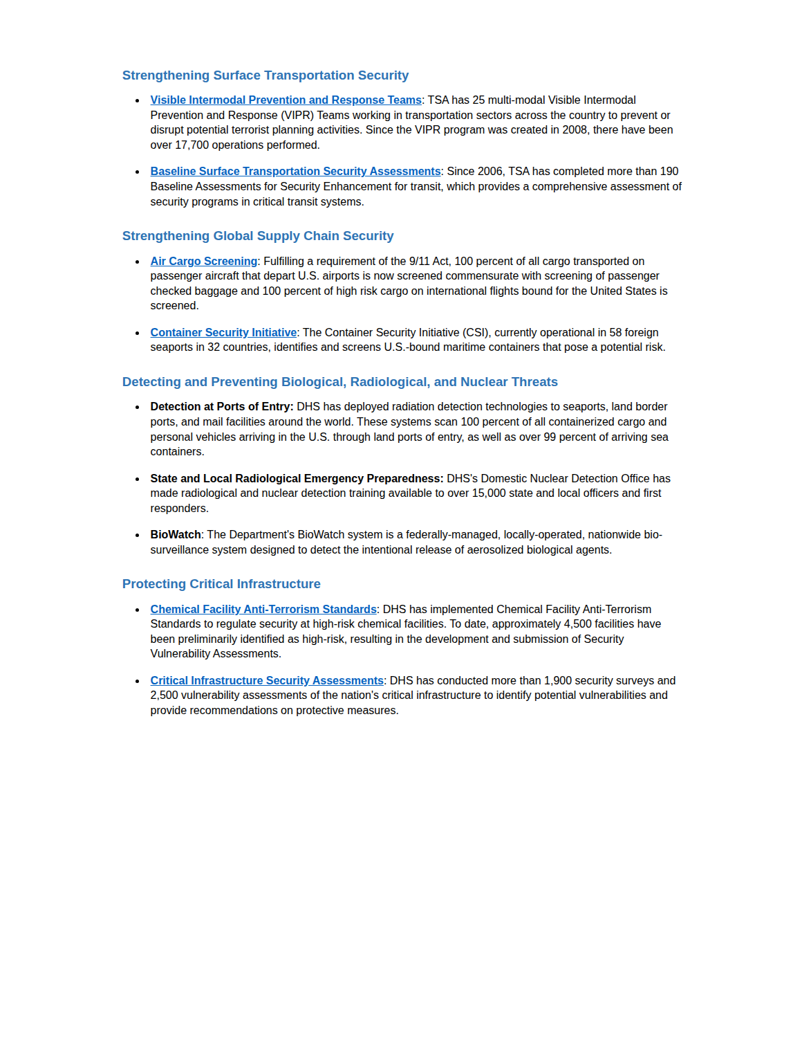Strengthening Surface Transportation Security
Visible Intermodal Prevention and Response Teams: TSA has 25 multi-modal Visible Intermodal Prevention and Response (VIPR) Teams working in transportation sectors across the country to prevent or disrupt potential terrorist planning activities. Since the VIPR program was created in 2008, there have been over 17,700 operations performed.
Baseline Surface Transportation Security Assessments: Since 2006, TSA has completed more than 190 Baseline Assessments for Security Enhancement for transit, which provides a comprehensive assessment of security programs in critical transit systems.
Strengthening Global Supply Chain Security
Air Cargo Screening: Fulfilling a requirement of the 9/11 Act, 100 percent of all cargo transported on passenger aircraft that depart U.S. airports is now screened commensurate with screening of passenger checked baggage and 100 percent of high risk cargo on international flights bound for the United States is screened.
Container Security Initiative: The Container Security Initiative (CSI), currently operational in 58 foreign seaports in 32 countries, identifies and screens U.S.-bound maritime containers that pose a potential risk.
Detecting and Preventing Biological, Radiological, and Nuclear Threats
Detection at Ports of Entry: DHS has deployed radiation detection technologies to seaports, land border ports, and mail facilities around the world. These systems scan 100 percent of all containerized cargo and personal vehicles arriving in the U.S. through land ports of entry, as well as over 99 percent of arriving sea containers.
State and Local Radiological Emergency Preparedness: DHS's Domestic Nuclear Detection Office has made radiological and nuclear detection training available to over 15,000 state and local officers and first responders.
BioWatch: The Department's BioWatch system is a federally-managed, locally-operated, nationwide bio-surveillance system designed to detect the intentional release of aerosolized biological agents.
Protecting Critical Infrastructure
Chemical Facility Anti-Terrorism Standards: DHS has implemented Chemical Facility Anti-Terrorism Standards to regulate security at high-risk chemical facilities. To date, approximately 4,500 facilities have been preliminarily identified as high-risk, resulting in the development and submission of Security Vulnerability Assessments.
Critical Infrastructure Security Assessments: DHS has conducted more than 1,900 security surveys and 2,500 vulnerability assessments of the nation's critical infrastructure to identify potential vulnerabilities and provide recommendations on protective measures.